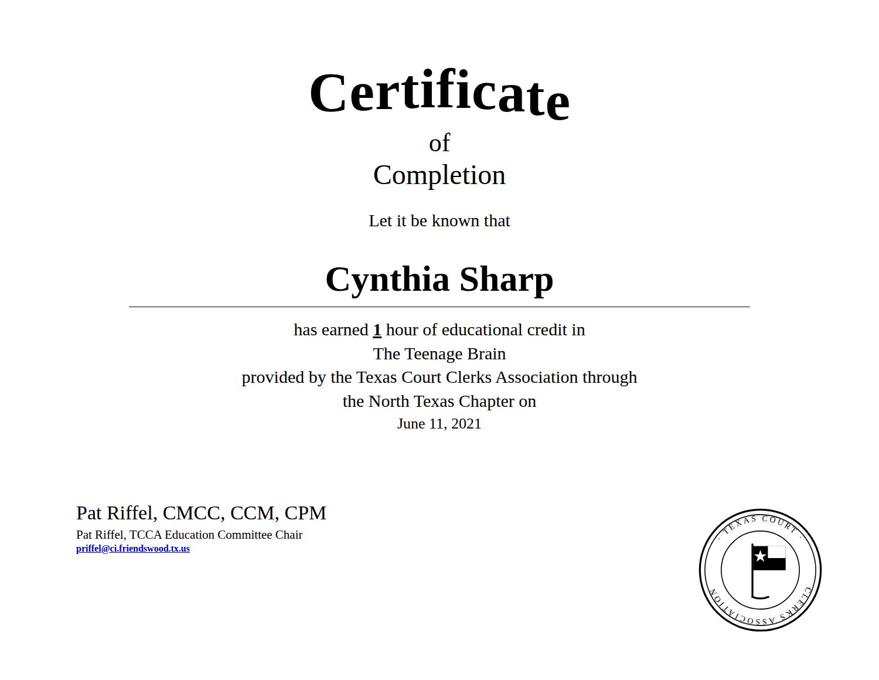Certificate
of
Completion
Let it be known that
Cynthia Sharp
has earned 1 hour of educational credit in
The Teenage Brain
provided by the Texas Court Clerks Association through
the North Texas Chapter on
June 11, 2021
Pat Riffel, CMCC, CCM, CPM
Pat Riffel, TCCA Education Committee Chair
priffel@ci.friendswood.tx.us
· TEXAS COURT · CLERKS ASSOCIATION